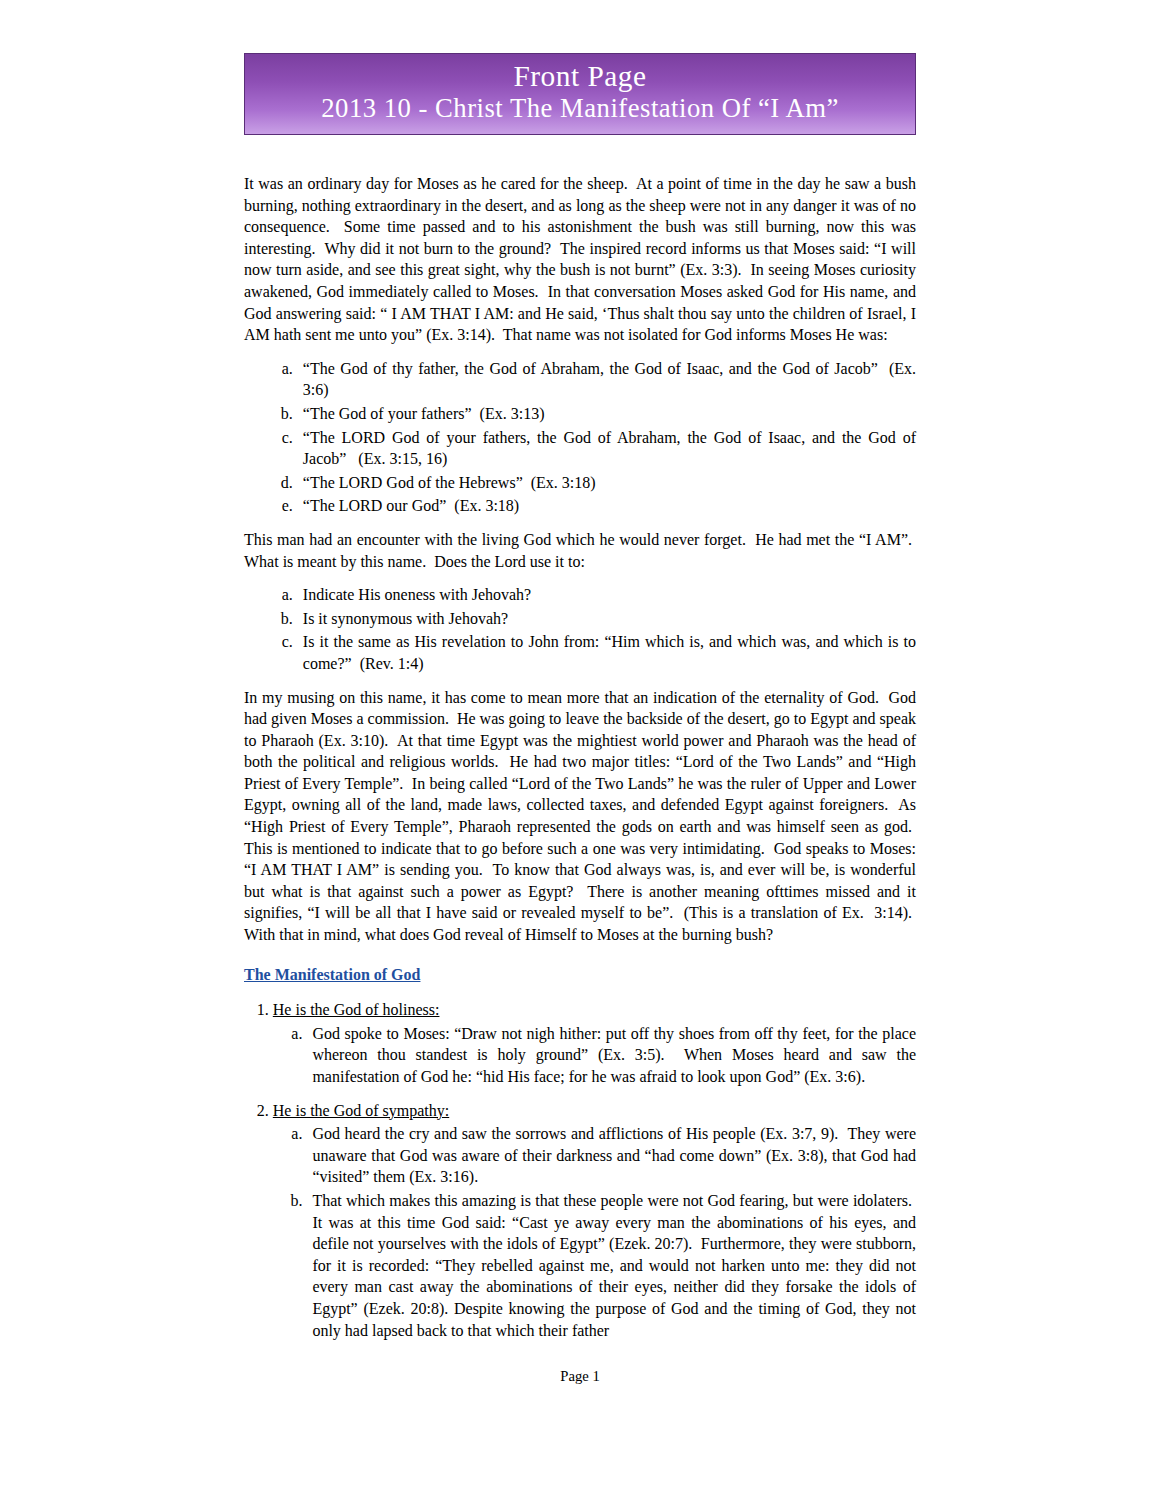Front Page
2013 10 - Christ The Manifestation Of “I Am”
It was an ordinary day for Moses as he cared for the sheep. At a point of time in the day he saw a bush burning, nothing extraordinary in the desert, and as long as the sheep were not in any danger it was of no consequence. Some time passed and to his astonishment the bush was still burning, now this was interesting. Why did it not burn to the ground? The inspired record informs us that Moses said: “I will now turn aside, and see this great sight, why the bush is not burnt” (Ex. 3:3). In seeing Moses curiosity awakened, God immediately called to Moses. In that conversation Moses asked God for His name, and God answering said: “ I AM THAT I AM: and He said, ‘Thus shalt thou say unto the children of Israel, I AM hath sent me unto you” (Ex. 3:14). That name was not isolated for God informs Moses He was:
“The God of thy father, the God of Abraham, the God of Isaac, and the God of Jacob” (Ex. 3:6)
“The God of your fathers” (Ex. 3:13)
“The LORD God of your fathers, the God of Abraham, the God of Isaac, and the God of Jacob” (Ex. 3:15, 16)
“The LORD God of the Hebrews” (Ex. 3:18)
“The LORD our God” (Ex. 3:18)
This man had an encounter with the living God which he would never forget. He had met the “I AM”. What is meant by this name. Does the Lord use it to:
Indicate His oneness with Jehovah?
Is it synonymous with Jehovah?
Is it the same as His revelation to John from: “Him which is, and which was, and which is to come?” (Rev. 1:4)
In my musing on this name, it has come to mean more that an indication of the eternality of God. God had given Moses a commission. He was going to leave the backside of the desert, go to Egypt and speak to Pharaoh (Ex. 3:10). At that time Egypt was the mightiest world power and Pharaoh was the head of both the political and religious worlds. He had two major titles: “Lord of the Two Lands” and “High Priest of Every Temple”. In being called “Lord of the Two Lands” he was the ruler of Upper and Lower Egypt, owning all of the land, made laws, collected taxes, and defended Egypt against foreigners. As “High Priest of Every Temple”, Pharaoh represented the gods on earth and was himself seen as god. This is mentioned to indicate that to go before such a one was very intimidating. God speaks to Moses: “I AM THAT I AM” is sending you. To know that God always was, is, and ever will be, is wonderful but what is that against such a power as Egypt? There is another meaning ofttimes missed and it signifies, “I will be all that I have said or revealed myself to be”. (This is a translation of Ex. 3:14). With that in mind, what does God reveal of Himself to Moses at the burning bush?
The Manifestation of God
He is the God of holiness:
God spoke to Moses: “Draw not nigh hither: put off thy shoes from off thy feet, for the place whereon thou standest is holy ground” (Ex. 3:5). When Moses heard and saw the manifestation of God he: “hid His face; for he was afraid to look upon God” (Ex. 3:6).
He is the God of sympathy:
God heard the cry and saw the sorrows and afflictions of His people (Ex. 3:7, 9). They were unaware that God was aware of their darkness and “had come down” (Ex. 3:8), that God had “visited” them (Ex. 3:16).
That which makes this amazing is that these people were not God fearing, but were idolaters. It was at this time God said: “Cast ye away every man the abominations of his eyes, and defile not yourselves with the idols of Egypt” (Ezek. 20:7). Furthermore, they were stubborn, for it is recorded: “They rebelled against me, and would not harken unto me: they did not every man cast away the abominations of their eyes, neither did they forsake the idols of Egypt” (Ezek. 20:8). Despite knowing the purpose of God and the timing of God, they not only had lapsed back to that which their father
Page 1